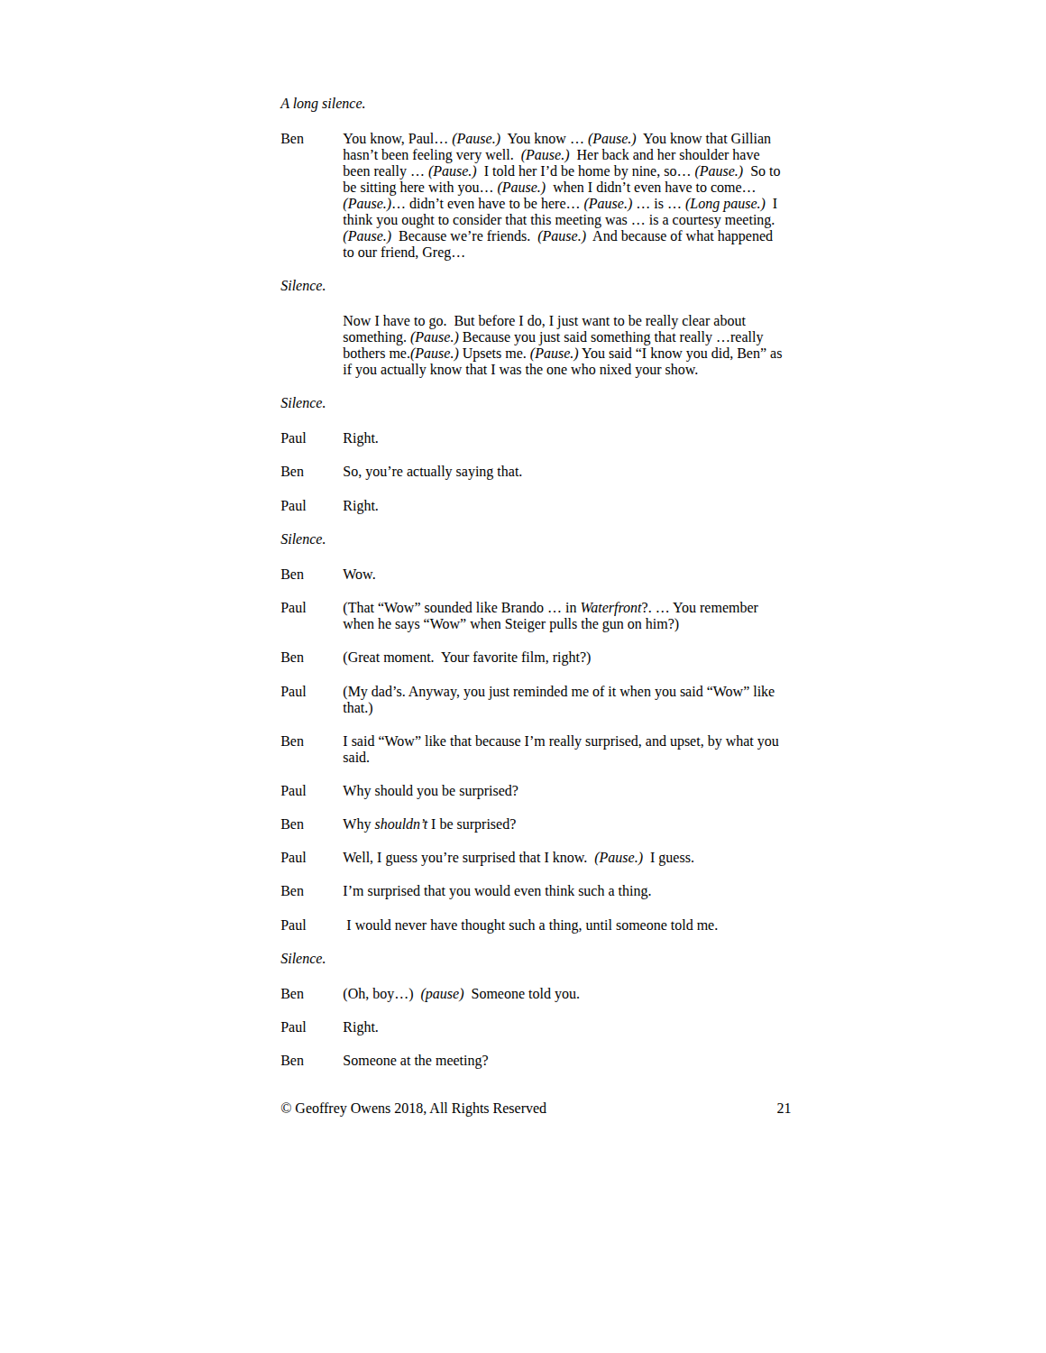A long silence.
Ben
You know, Paul… (Pause.) You know … (Pause.) You know that Gillian hasn’t been feeling very well. (Pause.) Her back and her shoulder have been really … (Pause.) I told her I’d be home by nine, so… (Pause.) So to be sitting here with you… (Pause.) when I didn’t even have to come… (Pause.)… didn’t even have to be here… (Pause.) … is … (Long pause.) I think you ought to consider that this meeting was … is a courtesy meeting. (Pause.) Because we’re friends. (Pause.) And because of what happened to our friend, Greg…
Silence.
Now I have to go. But before I do, I just want to be really clear about something. (Pause.) Because you just said something that really …really bothers me.(Pause.) Upsets me. (Pause.) You said “I know you did, Ben” as if you actually know that I was the one who nixed your show.
Silence.
Paul
Right.
Ben
So, you’re actually saying that.
Paul
Right.
Silence.
Ben
Wow.
Paul
(That “Wow” sounded like Brando … in Waterfront?. … You remember when he says “Wow” when Steiger pulls the gun on him?)
Ben
(Great moment. Your favorite film, right?)
Paul
(My dad’s. Anyway, you just reminded me of it when you said “Wow” like that.)
Ben
I said “Wow” like that because I’m really surprised, and upset, by what you said.
Paul
Why should you be surprised?
Ben
Why shouldn’t I be surprised?
Paul
Well, I guess you’re surprised that I know. (Pause.) I guess.
Ben
I’m surprised that you would even think such a thing.
Paul
I would never have thought such a thing, until someone told me.
Silence.
Ben
(Oh, boy…) (pause) Someone told you.
Paul
Right.
Ben
Someone at the meeting?
© Geoffrey Owens 2018, All Rights Reserved 21